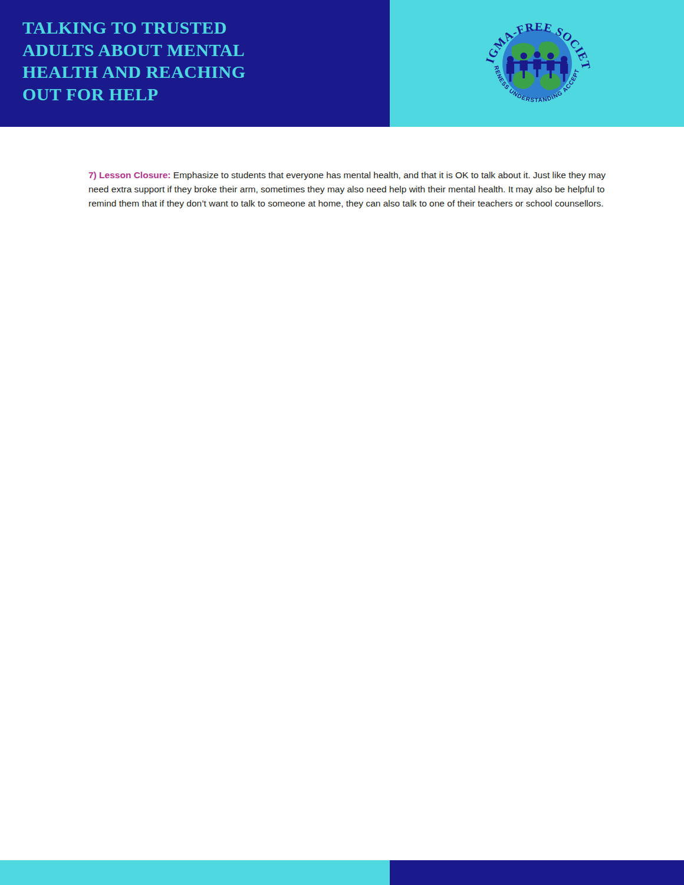Talking to Trusted
Adults About Mental
Health and Reaching
Out for Help
STIGMA-FREE SOCIETY AWARENESS UNDERSTANDING ACCEPTANCE
7) Lesson Closure: Emphasize to students that everyone has mental health, and that it is OK to talk about it. Just like they may need extra support if they broke their arm, sometimes they may also need help with their mental health. It may also be helpful to remind them that if they don’t want to talk to someone at home, they can also talk to one of their teachers or school counsellors.